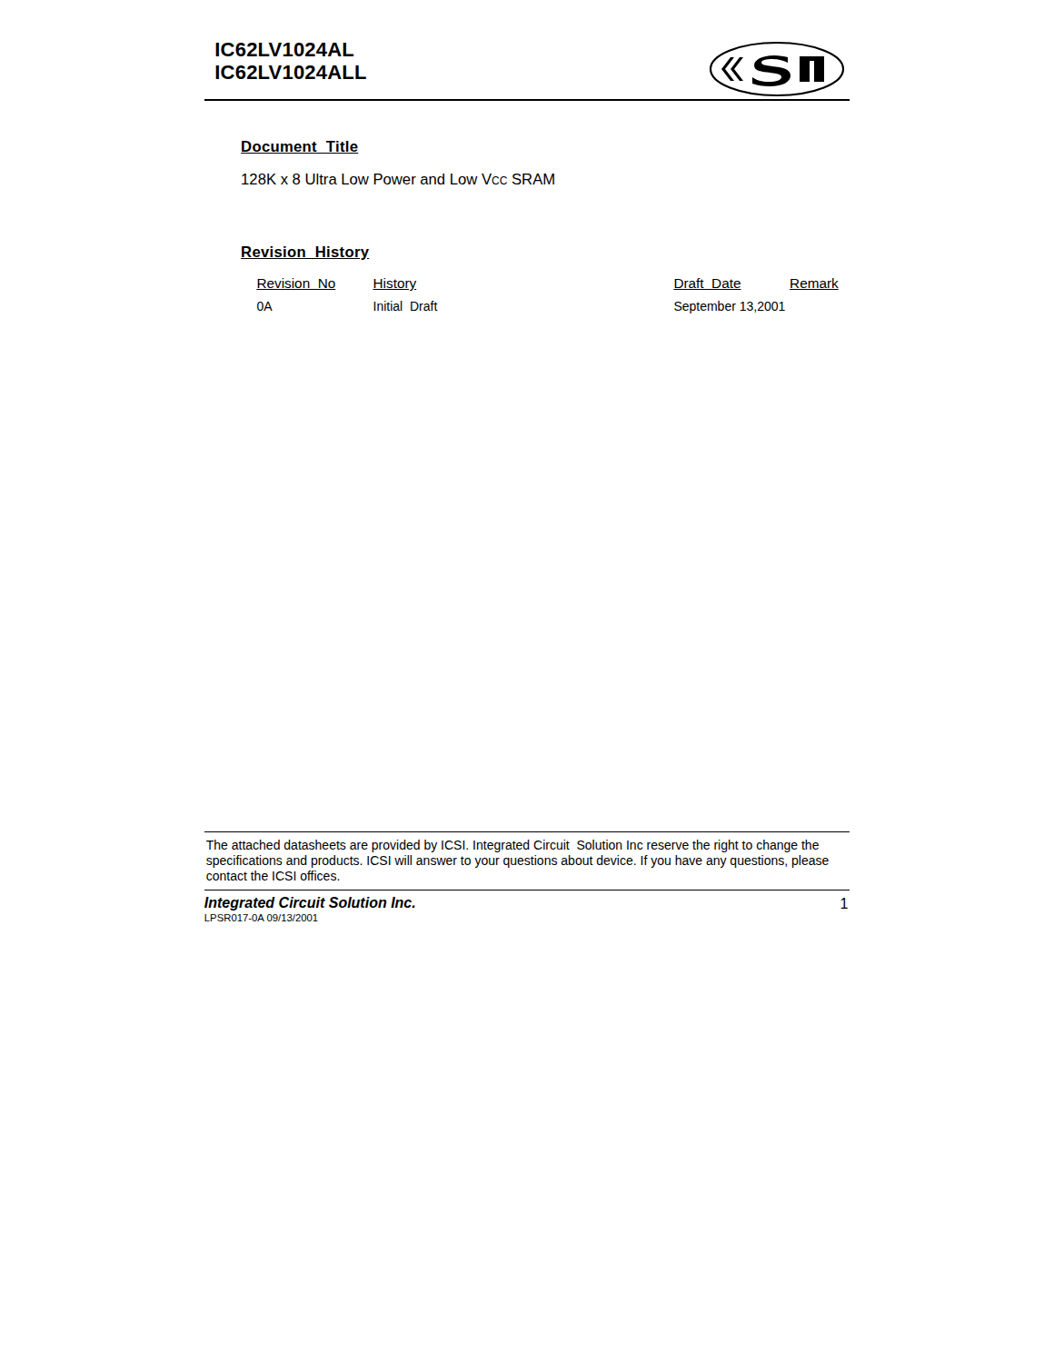IC62LV1024AL
IC62LV1024ALL
ICSI logo
Document Title
128K x 8 Ultra Low Power and Low Vcc SRAM
Revision History
| Revision No | History | Draft Date | Remark |
| --- | --- | --- | --- |
| 0A | Initial Draft | September 13,2001 | |
The attached datasheets are provided by ICSI. Integrated Circuit Solution Inc reserve the right to change the specifications and products. ICSI will answer to your questions about device. If you have any questions, please contact the ICSI offices.
Integrated Circuit Solution Inc.
LPSR017-0A 09/13/2001
1